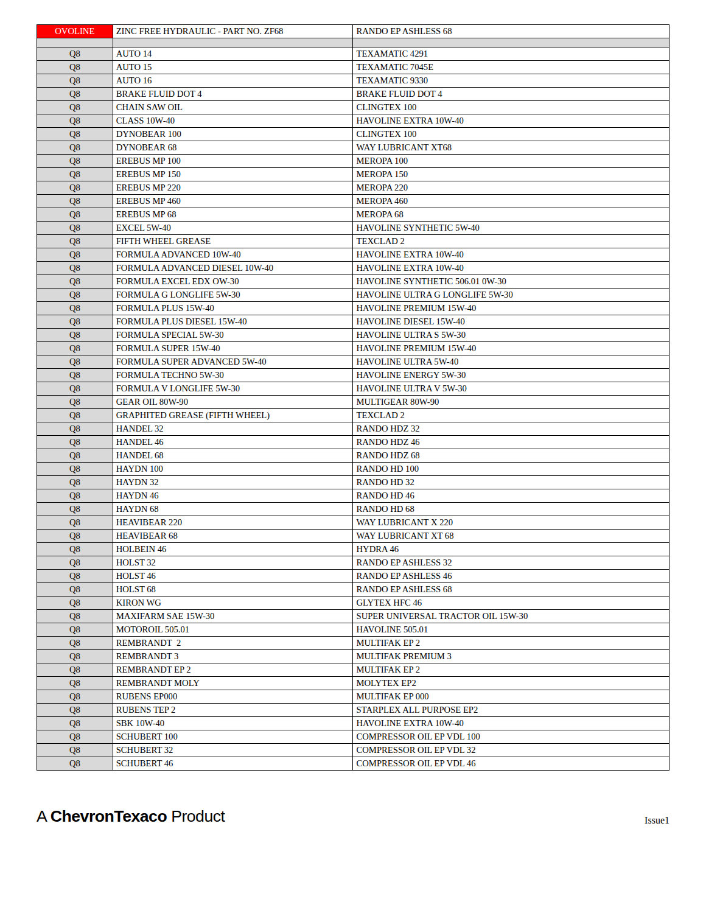| OVOLINE | ZINC FREE HYDRAULIC - PART NO. ZF68 | RANDO EP ASHLESS 68 |
| Q8 | AUTO 14 | TEXAMATIC 4291 |
| Q8 | AUTO 15 | TEXAMATIC 7045E |
| Q8 | AUTO 16 | TEXAMATIC 9330 |
| Q8 | BRAKE FLUID DOT 4 | BRAKE FLUID DOT 4 |
| Q8 | CHAIN SAW OIL | CLINGTEX 100 |
| Q8 | CLASS 10W-40 | HAVOLINE EXTRA 10W-40 |
| Q8 | DYNOBEAR 100 | CLINGTEX 100 |
| Q8 | DYNOBEAR 68 | WAY LUBRICANT XT68 |
| Q8 | EREBUS MP 100 | MEROPA 100 |
| Q8 | EREBUS MP 150 | MEROPA 150 |
| Q8 | EREBUS MP 220 | MEROPA 220 |
| Q8 | EREBUS MP 460 | MEROPA 460 |
| Q8 | EREBUS MP 68 | MEROPA 68 |
| Q8 | EXCEL 5W-40 | HAVOLINE SYNTHETIC 5W-40 |
| Q8 | FIFTH WHEEL GREASE | TEXCLAD 2 |
| Q8 | FORMULA ADVANCED 10W-40 | HAVOLINE EXTRA 10W-40 |
| Q8 | FORMULA ADVANCED DIESEL 10W-40 | HAVOLINE EXTRA 10W-40 |
| Q8 | FORMULA EXCEL EDX OW-30 | HAVOLINE SYNTHETIC 506.01 0W-30 |
| Q8 | FORMULA G LONGLIFE 5W-30 | HAVOLINE ULTRA G LONGLIFE 5W-30 |
| Q8 | FORMULA PLUS 15W-40 | HAVOLINE PREMIUM 15W-40 |
| Q8 | FORMULA PLUS DIESEL 15W-40 | HAVOLINE DIESEL 15W-40 |
| Q8 | FORMULA SPECIAL 5W-30 | HAVOLINE ULTRA S 5W-30 |
| Q8 | FORMULA SUPER 15W-40 | HAVOLINE PREMIUM 15W-40 |
| Q8 | FORMULA SUPER ADVANCED 5W-40 | HAVOLINE ULTRA 5W-40 |
| Q8 | FORMULA TECHNO 5W-30 | HAVOLINE ENERGY 5W-30 |
| Q8 | FORMULA V LONGLIFE 5W-30 | HAVOLINE ULTRA V 5W-30 |
| Q8 | GEAR OIL 80W-90 | MULTIGEAR 80W-90 |
| Q8 | GRAPHITED GREASE (FIFTH WHEEL) | TEXCLAD 2 |
| Q8 | HANDEL 32 | RANDO HDZ 32 |
| Q8 | HANDEL 46 | RANDO HDZ 46 |
| Q8 | HANDEL 68 | RANDO HDZ 68 |
| Q8 | HAYDN 100 | RANDO HD 100 |
| Q8 | HAYDN 32 | RANDO HD 32 |
| Q8 | HAYDN 46 | RANDO HD 46 |
| Q8 | HAYDN 68 | RANDO HD 68 |
| Q8 | HEAVIBEAR 220 | WAY LUBRICANT X 220 |
| Q8 | HEAVIBEAR 68 | WAY LUBRICANT XT 68 |
| Q8 | HOLBEIN 46 | HYDRA 46 |
| Q8 | HOLST 32 | RANDO EP ASHLESS 32 |
| Q8 | HOLST 46 | RANDO EP ASHLESS 46 |
| Q8 | HOLST 68 | RANDO EP ASHLESS 68 |
| Q8 | KIRON WG | GLYTEX HFC 46 |
| Q8 | MAXIFARM SAE 15W-30 | SUPER UNIVERSAL TRACTOR OIL 15W-30 |
| Q8 | MOTOROIL 505.01 | HAVOLINE 505.01 |
| Q8 | REMBRANDT 2 | MULTIFAK EP 2 |
| Q8 | REMBRANDT 3 | MULTIFAK PREMIUM 3 |
| Q8 | REMBRANDT EP 2 | MULTIFAK EP 2 |
| Q8 | REMBRANDT MOLY | MOLYTEX EP2 |
| Q8 | RUBENS EP000 | MULTIFAK EP 000 |
| Q8 | RUBENS TEP 2 | STARPLEX ALL PURPOSE EP2 |
| Q8 | SBK 10W-40 | HAVOLINE EXTRA 10W-40 |
| Q8 | SCHUBERT 100 | COMPRESSOR OIL EP VDL 100 |
| Q8 | SCHUBERT 32 | COMPRESSOR OIL EP VDL 32 |
| Q8 | SCHUBERT 46 | COMPRESSOR OIL EP VDL 46 |
A Chevron Texaco Product
Issue1